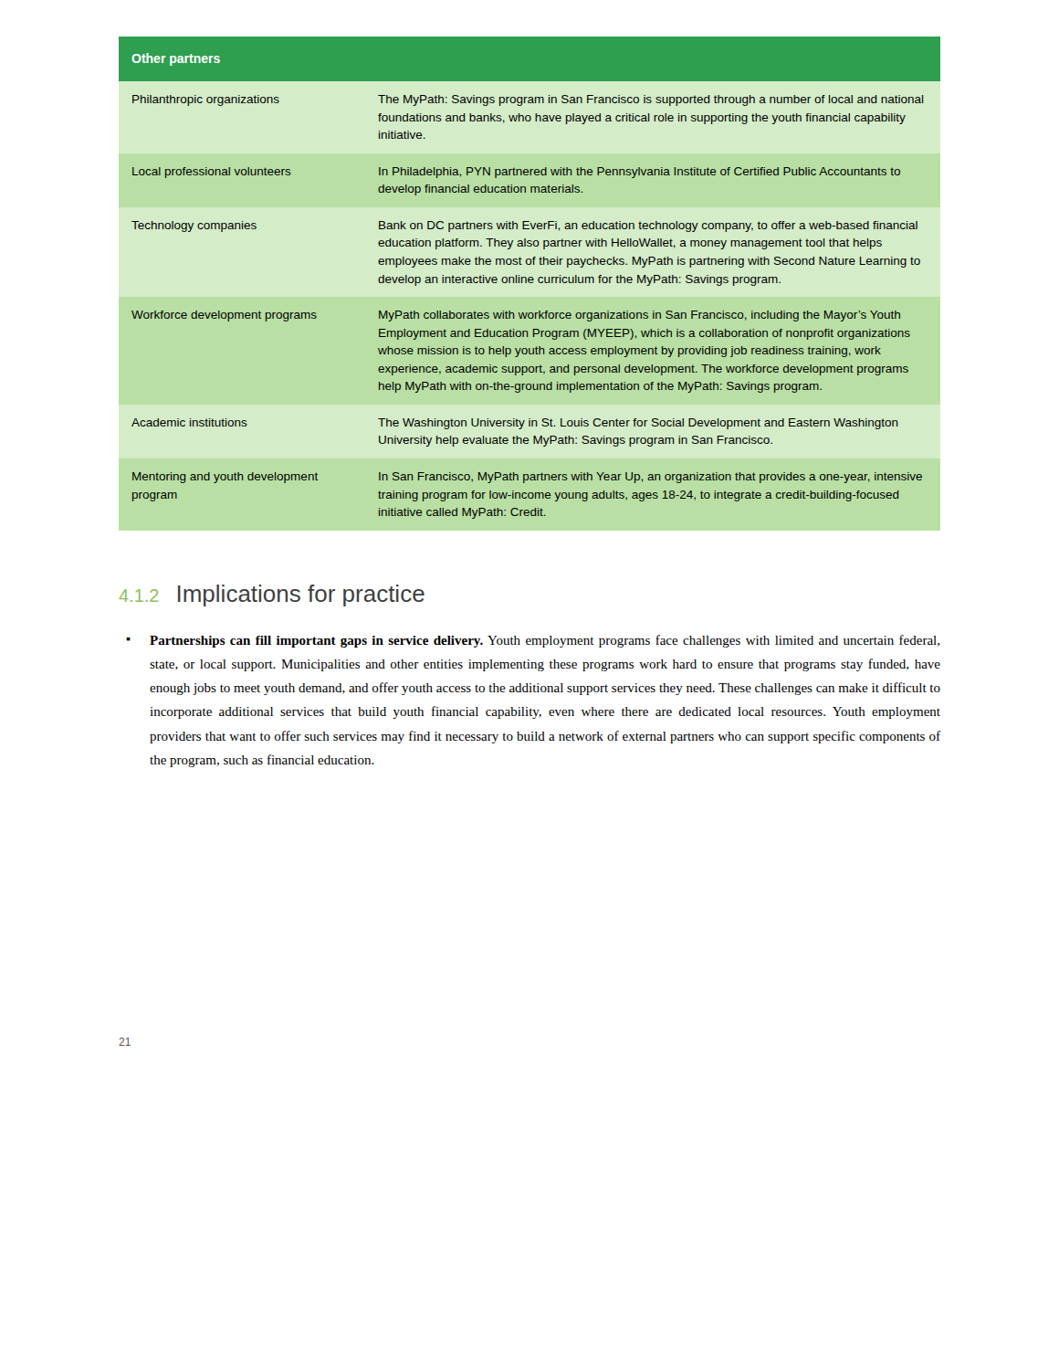| Other partners |
| --- |
| Philanthropic organizations | The MyPath: Savings program in San Francisco is supported through a number of local and national foundations and banks, who have played a critical role in supporting the youth financial capability initiative. |
| Local professional volunteers | In Philadelphia, PYN partnered with the Pennsylvania Institute of Certified Public Accountants to develop financial education materials. |
| Technology companies | Bank on DC partners with EverFi, an education technology company, to offer a web-based financial education platform. They also partner with HelloWallet, a money management tool that helps employees make the most of their paychecks. MyPath is partnering with Second Nature Learning to develop an interactive online curriculum for the MyPath: Savings program. |
| Workforce development programs | MyPath collaborates with workforce organizations in San Francisco, including the Mayor’s Youth Employment and Education Program (MYEEP), which is a collaboration of nonprofit organizations whose mission is to help youth access employment by providing job readiness training, work experience, academic support, and personal development. The workforce development programs help MyPath with on-the-ground implementation of the MyPath: Savings program. |
| Academic institutions | The Washington University in St. Louis Center for Social Development and Eastern Washington University help evaluate the MyPath: Savings program in San Francisco. |
| Mentoring and youth development program | In San Francisco, MyPath partners with Year Up, an organization that provides a one-year, intensive training program for low-income young adults, ages 18-24, to integrate a credit-building-focused initiative called MyPath: Credit. |
4.1.2 Implications for practice
Partnerships can fill important gaps in service delivery. Youth employment programs face challenges with limited and uncertain federal, state, or local support. Municipalities and other entities implementing these programs work hard to ensure that programs stay funded, have enough jobs to meet youth demand, and offer youth access to the additional support services they need. These challenges can make it difficult to incorporate additional services that build youth financial capability, even where there are dedicated local resources. Youth employment providers that want to offer such services may find it necessary to build a network of external partners who can support specific components of the program, such as financial education.
21